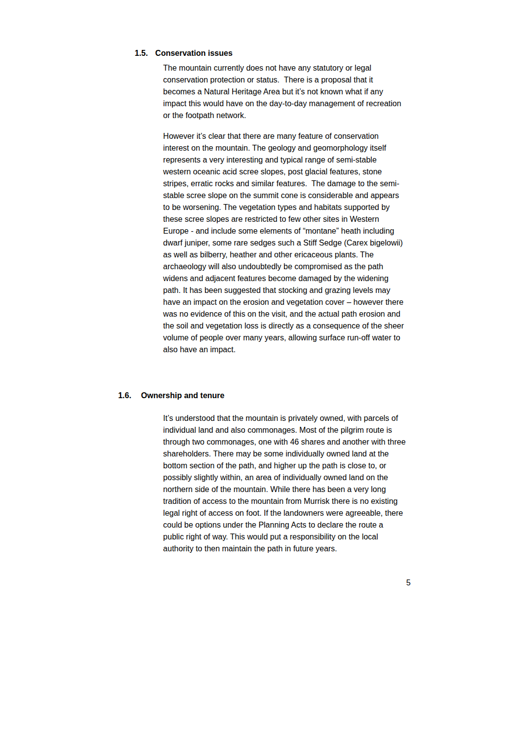1.5. Conservation issues
The mountain currently does not have any statutory or legal conservation protection or status. There is a proposal that it becomes a Natural Heritage Area but it’s not known what if any impact this would have on the day-to-day management of recreation or the footpath network.
However it’s clear that there are many feature of conservation interest on the mountain. The geology and geomorphology itself represents a very interesting and typical range of semi-stable western oceanic acid scree slopes, post glacial features, stone stripes, erratic rocks and similar features. The damage to the semi-stable scree slope on the summit cone is considerable and appears to be worsening. The vegetation types and habitats supported by these scree slopes are restricted to few other sites in Western Europe - and include some elements of “montane” heath including dwarf juniper, some rare sedges such a Stiff Sedge (Carex bigelowii) as well as bilberry, heather and other ericaceous plants. The archaeology will also undoubtedly be compromised as the path widens and adjacent features become damaged by the widening path. It has been suggested that stocking and grazing levels may have an impact on the erosion and vegetation cover – however there was no evidence of this on the visit, and the actual path erosion and the soil and vegetation loss is directly as a consequence of the sheer volume of people over many years, allowing surface run-off water to also have an impact.
1.6. Ownership and tenure
It’s understood that the mountain is privately owned, with parcels of individual land and also commonages. Most of the pilgrim route is through two commonages, one with 46 shares and another with three shareholders. There may be some individually owned land at the bottom section of the path, and higher up the path is close to, or possibly slightly within, an area of individually owned land on the northern side of the mountain. While there has been a very long tradition of access to the mountain from Murrisk there is no existing legal right of access on foot. If the landowners were agreeable, there could be options under the Planning Acts to declare the route a public right of way. This would put a responsibility on the local authority to then maintain the path in future years.
5